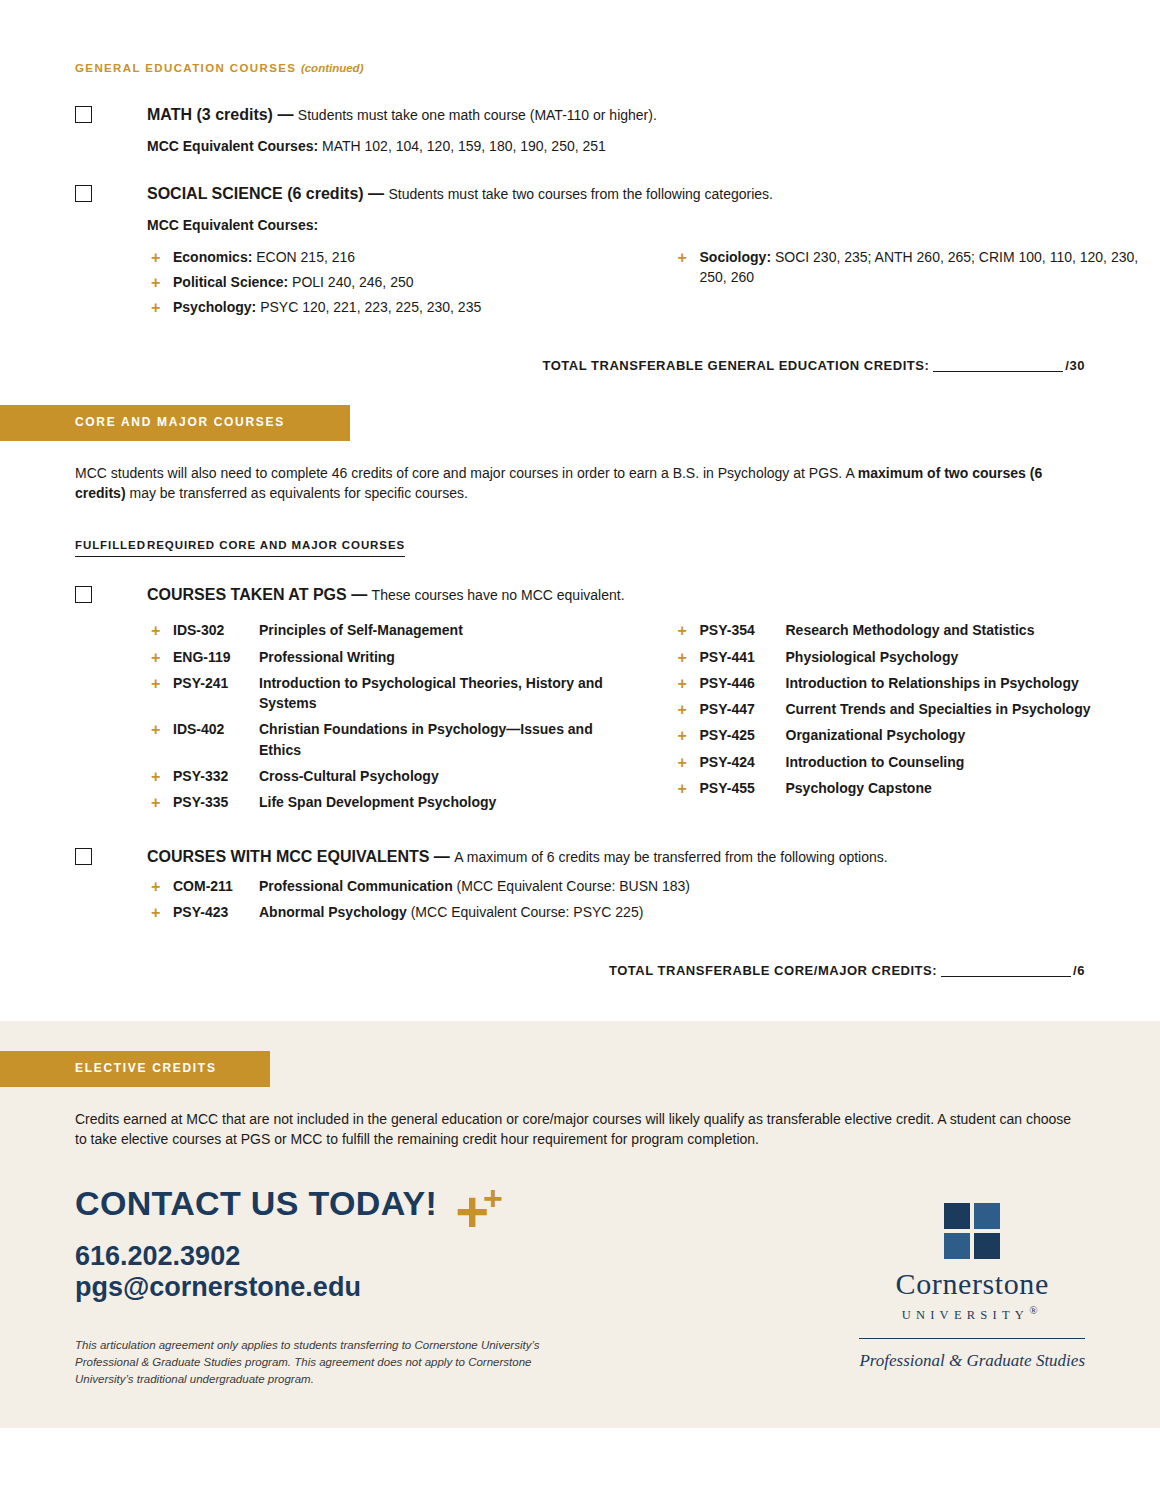General Education Courses (continued)
MATH (3 credits) — Students must take one math course (MAT-110 or higher).
MCC Equivalent Courses: MATH 102, 104, 120, 159, 180, 190, 250, 251
SOCIAL SCIENCE (6 credits) — Students must take two courses from the following categories.
MCC Equivalent Courses:
Economics: ECON 215, 216
Political Science: POLI 240, 246, 250
Psychology: PSYC 120, 221, 223, 225, 230, 235
Sociology: SOCI 230, 235; ANTH 260, 265; CRIM 100, 110, 120, 230, 250, 260
Total Transferable General Education Credits: /30
Core and Major Courses
MCC students will also need to complete 46 credits of core and major courses in order to earn a B.S. in Psychology at PGS. A maximum of two courses (6 credits) may be transferred as equivalents for specific courses.
Fulfilled
Required Core and Major Courses
COURSES TAKEN AT PGS — These courses have no MCC equivalent.
IDS-302 Principles of Self-Management
ENG-119 Professional Writing
PSY-241 Introduction to Psychological Theories, History and Systems
IDS-402 Christian Foundations in Psychology—Issues and Ethics
PSY-332 Cross-Cultural Psychology
PSY-335 Life Span Development Psychology
PSY-354 Research Methodology and Statistics
PSY-441 Physiological Psychology
PSY-446 Introduction to Relationships in Psychology
PSY-447 Current Trends and Specialties in Psychology
PSY-425 Organizational Psychology
PSY-424 Introduction to Counseling
PSY-455 Psychology Capstone
COURSES WITH MCC EQUIVALENTS — A maximum of 6 credits may be transferred from the following options.
COM-211 Professional Communication (MCC Equivalent Course: BUSN 183)
PSY-423 Abnormal Psychology (MCC Equivalent Course: PSYC 225)
Total Transferable Core/Major Credits: /6
Elective Credits
Credits earned at MCC that are not included in the general education or core/major courses will likely qualify as transferable elective credit. A student can choose to take elective courses at PGS or MCC to fulfill the remaining credit hour requirement for program completion.
CONTACT US TODAY!
++
616.202.3902
pgs@cornerstone.edu
This articulation agreement only applies to students transferring to Cornerstone University’s Professional & Graduate Studies program. This agreement does not apply to Cornerstone University’s traditional undergraduate program.
Cornerstone
UNIVERSITY®
Professional & Graduate Studies